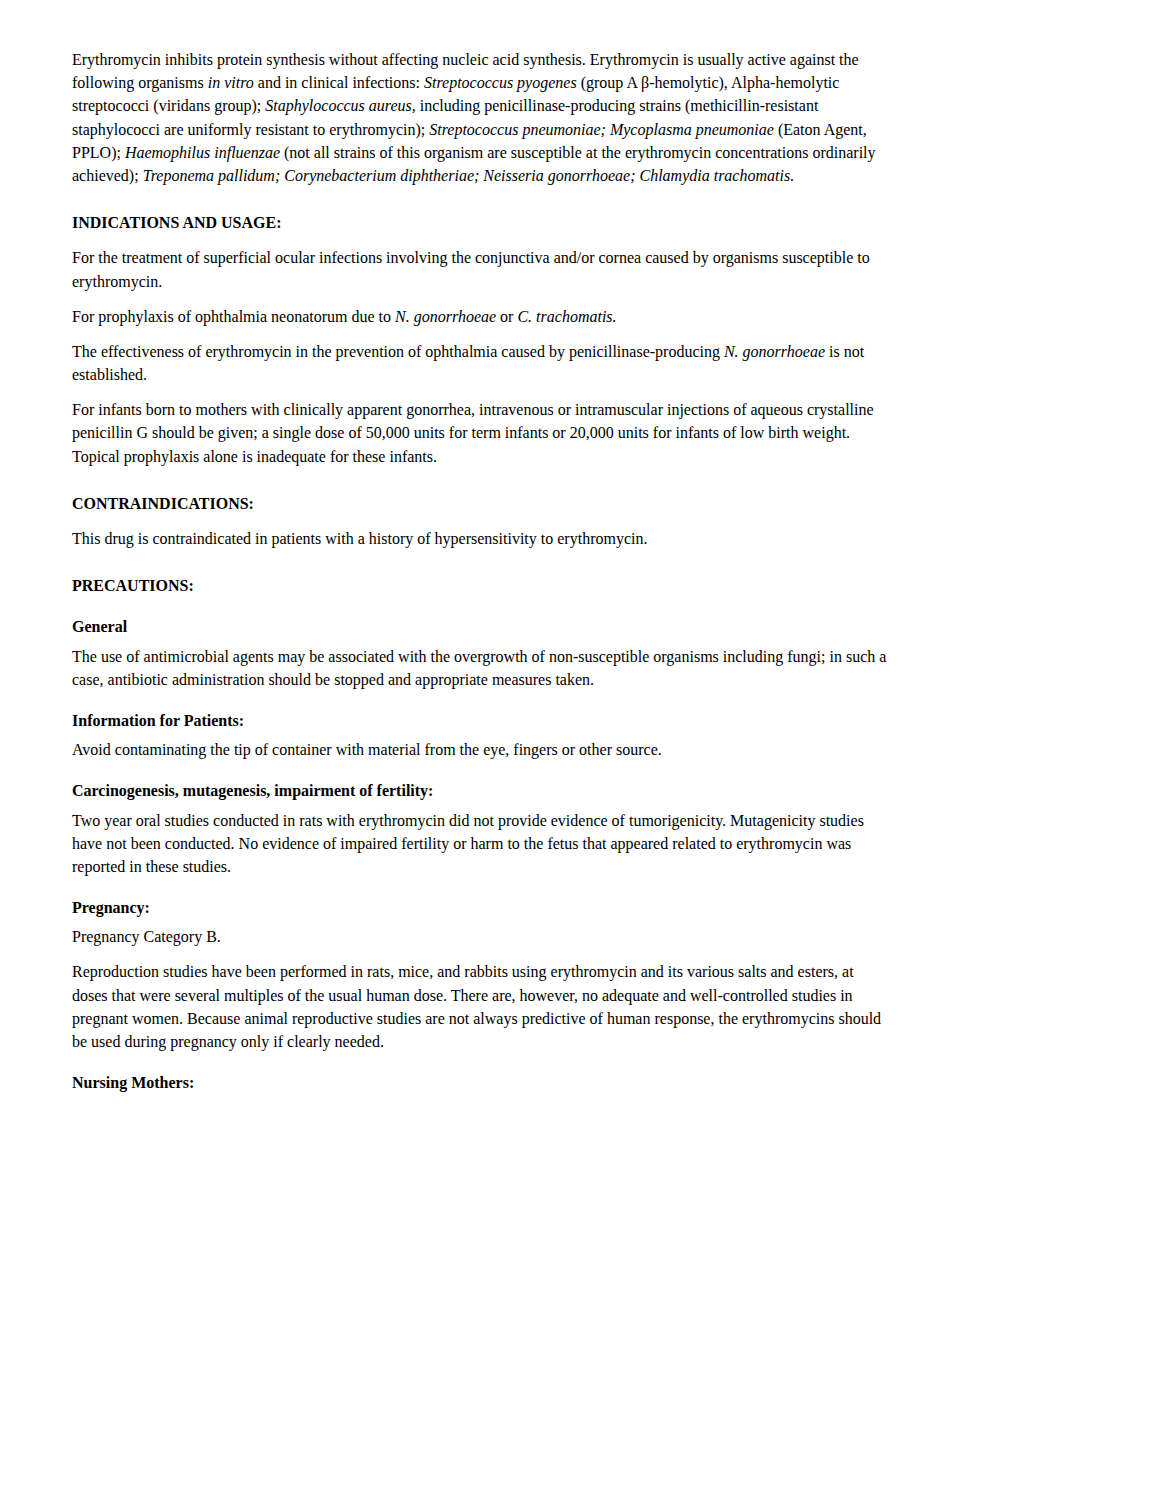Erythromycin inhibits protein synthesis without affecting nucleic acid synthesis. Erythromycin is usually active against the following organisms in vitro and in clinical infections: Streptococcus pyogenes (group A β-hemolytic), Alpha-hemolytic streptococci (viridans group); Staphylococcus aureus, including penicillinase-producing strains (methicillin-resistant staphylococci are uniformly resistant to erythromycin); Streptococcus pneumoniae; Mycoplasma pneumoniae (Eaton Agent, PPLO); Haemophilus influenzae (not all strains of this organism are susceptible at the erythromycin concentrations ordinarily achieved); Treponema pallidum; Corynebacterium diphtheriae; Neisseria gonorrhoeae; Chlamydia trachomatis.
INDICATIONS AND USAGE:
For the treatment of superficial ocular infections involving the conjunctiva and/or cornea caused by organisms susceptible to erythromycin.
For prophylaxis of ophthalmia neonatorum due to N. gonorrhoeae or C. trachomatis.
The effectiveness of erythromycin in the prevention of ophthalmia caused by penicillinase-producing N. gonorrhoeae is not established.
For infants born to mothers with clinically apparent gonorrhea, intravenous or intramuscular injections of aqueous crystalline penicillin G should be given; a single dose of 50,000 units for term infants or 20,000 units for infants of low birth weight. Topical prophylaxis alone is inadequate for these infants.
CONTRAINDICATIONS:
This drug is contraindicated in patients with a history of hypersensitivity to erythromycin.
PRECAUTIONS:
General
The use of antimicrobial agents may be associated with the overgrowth of non-susceptible organisms including fungi; in such a case, antibiotic administration should be stopped and appropriate measures taken.
Information for Patients:
Avoid contaminating the tip of container with material from the eye, fingers or other source.
Carcinogenesis, mutagenesis, impairment of fertility:
Two year oral studies conducted in rats with erythromycin did not provide evidence of tumorigenicity. Mutagenicity studies have not been conducted. No evidence of impaired fertility or harm to the fetus that appeared related to erythromycin was reported in these studies.
Pregnancy:
Pregnancy Category B.
Reproduction studies have been performed in rats, mice, and rabbits using erythromycin and its various salts and esters, at doses that were several multiples of the usual human dose. There are, however, no adequate and well-controlled studies in pregnant women. Because animal reproductive studies are not always predictive of human response, the erythromycins should be used during pregnancy only if clearly needed.
Nursing Mothers: